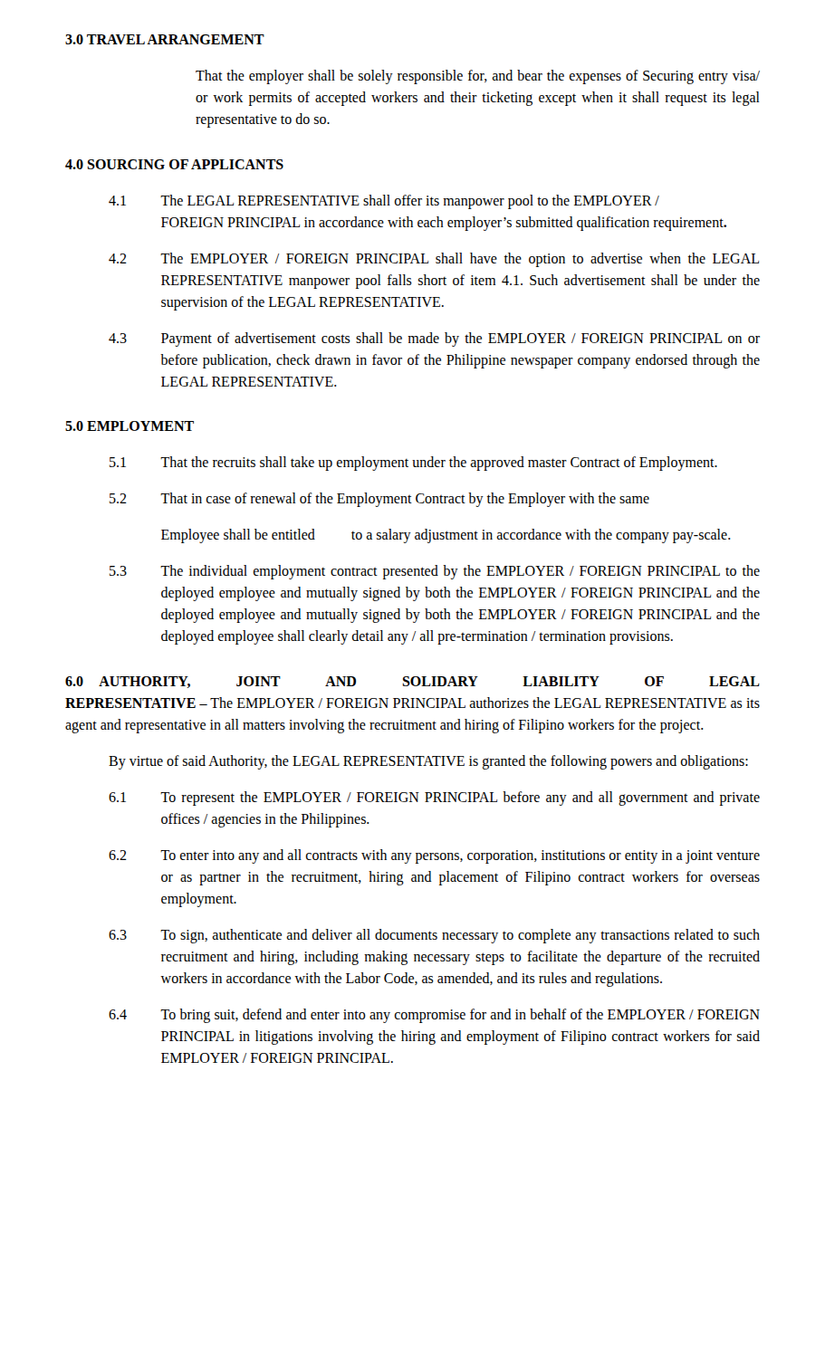3.0 TRAVEL ARRANGEMENT
That the employer shall be solely responsible for, and bear the expenses of Securing entry visa/ or work permits of accepted workers and their ticketing except when it shall request its legal representative to do so.
4.0 SOURCING OF APPLICANTS
4.1
The LEGAL REPRESENTATIVE shall offer its manpower pool to the EMPLOYER /
FOREIGN PRINCIPAL in accordance with each employer’s submitted qualification requirement.
4.2
The EMPLOYER / FOREIGN PRINCIPAL shall have the option to advertise when the LEGAL REPRESENTATIVE manpower pool falls short of item 4.1. Such advertisement shall be under the supervision of the LEGAL REPRESENTATIVE.
4.3
Payment of advertisement costs shall be made by the EMPLOYER / FOREIGN PRINCIPAL on or before publication, check drawn in favor of the Philippine newspaper company endorsed through the LEGAL REPRESENTATIVE.
5.0 EMPLOYMENT
5.1
That the recruits shall take up employment under the approved master Contract of Employment.
5.2
That in case of renewal of the Employment Contract by the Employer with the same
Employee shall be entitled to a salary adjustment in accordance with the company pay-scale.
5.3
The individual employment contract presented by the EMPLOYER / FOREIGN PRINCIPAL to the deployed employee and mutually signed by both the EMPLOYER / FOREIGN PRINCIPAL and the deployed employee and mutually signed by both the EMPLOYER / FOREIGN PRINCIPAL and the deployed employee shall clearly detail any / all pre-termination / termination provisions.
6.0 AUTHORITY, JOINT AND SOLIDARY LIABILITY OF LEGAL REPRESENTATIVE – The EMPLOYER / FOREIGN PRINCIPAL authorizes the LEGAL REPRESENTATIVE as its agent and representative in all matters involving the recruitment and hiring of Filipino workers for the project.
By virtue of said Authority, the LEGAL REPRESENTATIVE is granted the following powers and obligations:
6.1
To represent the EMPLOYER / FOREIGN PRINCIPAL before any and all government and private offices / agencies in the Philippines.
6.2
To enter into any and all contracts with any persons, corporation, institutions or entity in a joint venture or as partner in the recruitment, hiring and placement of Filipino contract workers for overseas employment.
6.3
To sign, authenticate and deliver all documents necessary to complete any transactions related to such recruitment and hiring, including making necessary steps to facilitate the departure of the recruited workers in accordance with the Labor Code, as amended, and its rules and regulations.
6.4
To bring suit, defend and enter into any compromise for and in behalf of the EMPLOYER / FOREIGN PRINCIPAL in litigations involving the hiring and employment of Filipino contract workers for said EMPLOYER / FOREIGN PRINCIPAL.